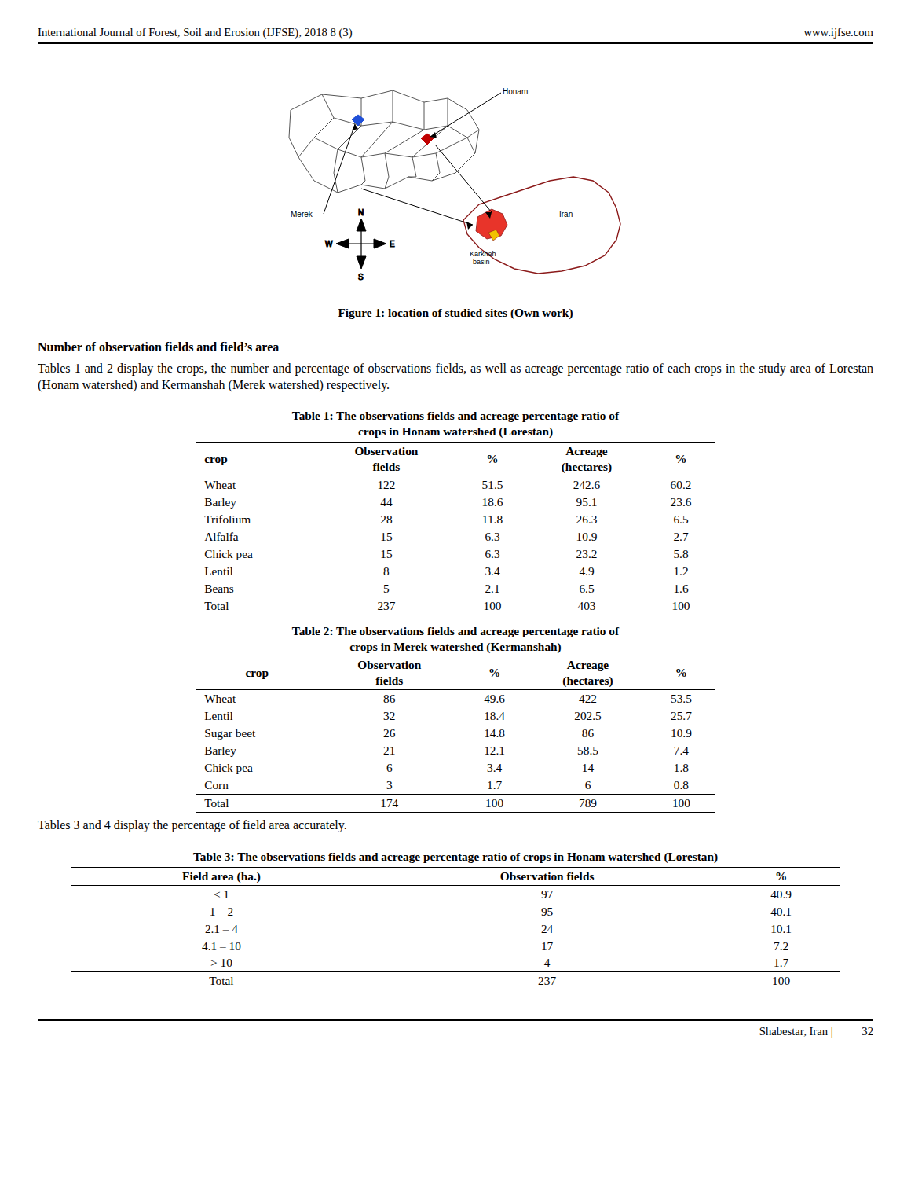International Journal of Forest, Soil and Erosion (IJFSE), 2018 8 (3)
www.ijfse.com
Merek Honam Iran Karkheh basin N S W E
Figure 1: location of studied sites (Own work)
Number of observation fields and field’s area
Tables 1 and 2 display the crops, the number and percentage of observations fields, as well as acreage percentage ratio of each crops in the study area of Lorestan (Honam watershed) and Kermanshah (Merek watershed) respectively.
Table 1: The observations fields and acreage percentage ratio of crops in Honam watershed (Lorestan)
| crop | Observation fields | % | Acreage (hectares) | % |
| --- | --- | --- | --- | --- |
| Wheat | 122 | 51.5 | 242.6 | 60.2 |
| Barley | 44 | 18.6 | 95.1 | 23.6 |
| Trifolium | 28 | 11.8 | 26.3 | 6.5 |
| Alfalfa | 15 | 6.3 | 10.9 | 2.7 |
| Chick pea | 15 | 6.3 | 23.2 | 5.8 |
| Lentil | 8 | 3.4 | 4.9 | 1.2 |
| Beans | 5 | 2.1 | 6.5 | 1.6 |
| Total | 237 | 100 | 403 | 100 |
Table 2: The observations fields and acreage percentage ratio of crops in Merek watershed (Kermanshah)
| crop | Observation fields | % | Acreage (hectares) | % |
| --- | --- | --- | --- | --- |
| Wheat | 86 | 49.6 | 422 | 53.5 |
| Lentil | 32 | 18.4 | 202.5 | 25.7 |
| Sugar beet | 26 | 14.8 | 86 | 10.9 |
| Barley | 21 | 12.1 | 58.5 | 7.4 |
| Chick pea | 6 | 3.4 | 14 | 1.8 |
| Corn | 3 | 1.7 | 6 | 0.8 |
| Total | 174 | 100 | 789 | 100 |
Tables 3 and 4 display the percentage of field area accurately.
Table 3: The observations fields and acreage percentage ratio of crops in Honam watershed (Lorestan)
| Field area (ha.) | Observation fields | % |
| --- | --- | --- |
| < 1 | 97 | 40.9 |
| 1 – 2 | 95 | 40.1 |
| 2.1 – 4 | 24 | 10.1 |
| 4.1 – 10 | 17 | 7.2 |
| > 10 | 4 | 1.7 |
| Total | 237 | 100 |
Shabestar, Iran |32